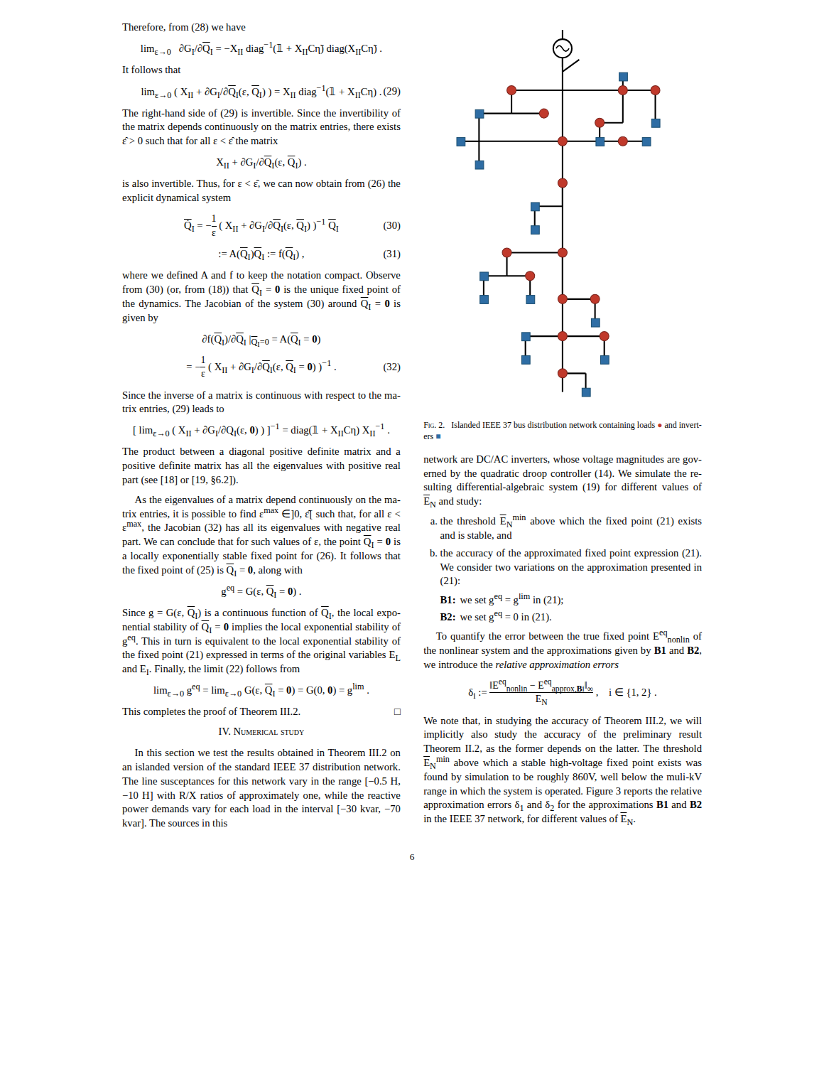Therefore, from (28) we have
limε→0 ∂GI/∂QI = −XII diag−1(𝟙 + XIICη̃) diag(XIICη̃) .
It follows that
limε→0 ( XII + ∂GI/∂QI(ε, QI) ) = XII diag−1(𝟙 + XIICη) . (29)
The right-hand side of (29) is invertible. Since the invertibility of the matrix depends continuously on the matrix entries, there exists ε̂ > 0 such that for all ε < ε̂ the matrix
XII + ∂GI/∂QI(ε, QI) .
is also invertible. Thus, for ε < ε̂, we can now obtain from (26) the explicit dynamical system
Q̇I = −1 ε ( XII + ∂GI/∂QI(ε, QI) )−1 QI (30)
:= A(QI)QI := f(QI) , (31)
where we defined A and f to keep the notation compact. Observe from (30) (or, from (18)) that QI = 0 is the unique fixed point of the dynamics. The Jacobian of the system (30) around QI = 0 is given by
∂f(QI)/∂QI |QI=0 = A(QI = 0)
= −1 ε ( XII + ∂GI/∂QI(ε, QI = 0) )−1 . (32)
Since the inverse of a matrix is continuous with respect to the matrix entries, (29) leads to
[ limε→0 ( XII + ∂GI/∂QI(ε, 0) ) ]−1 = diag(𝟙 + XIICη) XII−1 .
The product between a diagonal positive definite matrix and a positive definite matrix has all the eigenvalues with positive real part (see [18] or [19, §6.2]).
As the eigenvalues of a matrix depend continuously on the matrix entries, it is possible to find εmax ∈]0, ε̂[ such that, for all ε < εmax, the Jacobian (32) has all its eigenvalues with negative real part. We can conclude that for such values of ε, the point QI = 0 is a locally exponentially stable fixed point for (26). It follows that the fixed point of (25) is QI = 0, along with
geq = G(ε, QI = 0) .
Since g = G(ε, QI) is a continuous function of QI, the local exponential stability of QI = 0 implies the local exponential stability of geq. This in turn is equivalent to the local exponential stability of the fixed point (21) expressed in terms of the original variables EL and EI. Finally, the limit (22) follows from
limε→0 geq = limε→0 G(ε, QI = 0) = G(0, 0) = glim .
This completes the proof of Theorem III.2. □
IV. Numerical study
In this section we test the results obtained in Theorem III.2 on an islanded version of the standard IEEE 37 distribution network. The line susceptances for this network vary in the range [−0.5 H, −10 H] with R/X ratios of approximately one, while the reactive power demands vary for each load in the interval [−30 kvar, −70 kvar]. The sources in this
Fig. 2. Islanded IEEE 37 bus distribution network containing loads ● and inverters ■
network are DC/AC inverters, whose voltage magnitudes are governed by the quadratic droop controller (14). We simulate the resulting differential-algebraic system (19) for different values of EN and study:
the threshold ENmin above which the fixed point (21) exists and is stable, and
the accuracy of the approximated fixed point expression (21). We consider two variations on the approximation presented in (21):
B1:
we set geq = glim in (21);
B2:
we set geq = 0 in (21).
To quantify the error between the true fixed point Eeqnonlin of the nonlinear system and the approximations given by B1 and B2, we introduce the relative approximation errors
δi := ‖Eeqnonlin − Eeqapprox,Bi‖∞EN , i ∈ {1, 2} .
We note that, in studying the accuracy of Theorem III.2, we will implicitly also study the accuracy of the preliminary result Theorem II.2, as the former depends on the latter. The threshold ENmin above which a stable high-voltage fixed point exists was found by simulation to be roughly 860V, well below the muli-kV range in which the system is operated. Figure 3 reports the relative approximation errors δ1 and δ2 for the approximations B1 and B2 in the IEEE 37 network, for different values of EN.
6